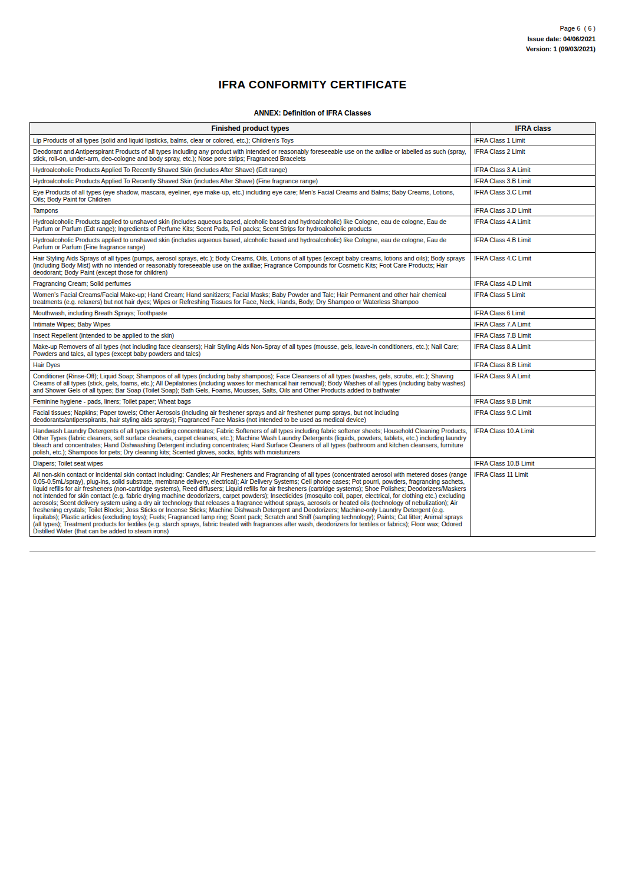Page 6 ( 6 )
Issue date: 04/06/2021
Version: 1 (09/03/2021)
IFRA CONFORMITY CERTIFICATE
ANNEX: Definition of IFRA Classes
| Finished product types | IFRA class |
| --- | --- |
| Lip Products of all types (solid and liquid lipsticks, balms, clear or colored, etc.); Children’s Toys | IFRA Class 1 Limit |
| Deodorant and Antiperspirant Products of all types including any product with intended or reasonably foreseeable use on the axillae or labelled as such (spray, stick, roll-on, under-arm, deo-cologne and body spray, etc.); Nose pore strips; Fragranced Bracelets | IFRA Class 2 Limit |
| Hydroalcoholic Products Applied To Recently Shaved Skin (includes After Shave) (Edt range) | IFRA Class 3.A Limit |
| Hydroalcoholic Products Applied To Recently Shaved Skin (includes After Shave) (Fine fragrance range) | IFRA Class 3.B Limit |
| Eye Products of all types (eye shadow, mascara, eyeliner, eye make-up, etc.) including eye care; Men’s Facial Creams and Balms; Baby Creams, Lotions, Oils; Body Paint for Children | IFRA Class 3.C Limit |
| Tampons | IFRA Class 3.D Limit |
| Hydroalcoholic Products applied to unshaved skin (includes aqueous based, alcoholic based and hydroalcoholic) like Cologne, eau de cologne, Eau de Parfum or Parfum (Edt range); Ingredients of Perfume Kits; Scent Pads, Foil packs; Scent Strips for hydroalcoholic products | IFRA Class 4.A Limit |
| Hydroalcoholic Products applied to unshaved skin (includes aqueous based, alcoholic based and hydroalcoholic) like Cologne, eau de cologne, Eau de Parfum or Parfum (Fine fragrance range) | IFRA Class 4.B Limit |
| Hair Styling Aids Sprays of all types (pumps, aerosol sprays, etc.); Body Creams, Oils, Lotions of all types (except baby creams, lotions and oils); Body sprays (including Body Mist) with no intended or reasonably foreseeable use on the axillae; Fragrance Compounds for Cosmetic Kits; Foot Care Products; Hair deodorant; Body Paint (except those for children) | IFRA Class 4.C Limit |
| Fragrancing Cream; Solid perfumes | IFRA Class 4.D Limit |
| Women’s Facial Creams/Facial Make-up; Hand Cream; Hand sanitizers; Facial Masks; Baby Powder and Talc; Hair Permanent and other hair chemical treatments (e.g. relaxers) but not hair dyes; Wipes or Refreshing Tissues for Face, Neck, Hands, Body; Dry Shampoo or Waterless Shampoo | IFRA Class 5 Limit |
| Mouthwash, including Breath Sprays; Toothpaste | IFRA Class 6 Limit |
| Intimate Wipes; Baby Wipes | IFRA Class 7.A Limit |
| Insect Repellent (intended to be applied to the skin) | IFRA Class 7.B Limit |
| Make-up Removers of all types (not including face cleansers); Hair Styling Aids Non-Spray of all types (mousse, gels, leave-in conditioners, etc.); Nail Care; Powders and talcs, all types (except baby powders and talcs) | IFRA Class 8.A Limit |
| Hair Dyes | IFRA Class 8.B Limit |
| Conditioner (Rinse-Off); Liquid Soap; Shampoos of all types (including baby shampoos); Face Cleansers of all types (washes, gels, scrubs, etc.); Shaving Creams of all types (stick, gels, foams, etc.); All Depilatories (including waxes for mechanical hair removal); Body Washes of all types (including baby washes) and Shower Gels of all types; Bar Soap (Toilet Soap); Bath Gels, Foams, Mousses, Salts, Oils and Other Products added to bathwater | IFRA Class 9.A Limit |
| Feminine hygiene - pads, liners; Toilet paper; Wheat bags | IFRA Class 9.B Limit |
| Facial tissues; Napkins; Paper towels; Other Aerosols (including air freshener sprays and air freshener pump sprays, but not including deodorants/antiperspirants, hair styling aids sprays); Fragranced Face Masks (not intended to be used as medical device) | IFRA Class 9.C Limit |
| Handwash Laundry Detergents of all types including concentrates; Fabric Softeners of all types including fabric softener sheets; Household Cleaning Products, Other Types (fabric cleaners, soft surface cleaners, carpet cleaners, etc.); Machine Wash Laundry Detergents (liquids, powders, tablets, etc.) including laundry bleach and concentrates; Hand Dishwashing Detergent including concentrates; Hard Surface Cleaners of all types (bathroom and kitchen cleansers, furniture polish, etc.); Shampoos for pets; Dry cleaning kits; Scented gloves, socks, tights with moisturizers | IFRA Class 10.A Limit |
| Diapers; Toilet seat wipes | IFRA Class 10.B Limit |
| All non-skin contact or incidental skin contact including: Candles; Air Fresheners and Fragrancing of all types (concentrated aerosol with metered doses (range 0.05-0.5mL/spray), plug-ins, solid substrate, membrane delivery, electrical); Air Delivery Systems; Cell phone cases; Pot pourri, powders, fragrancing sachets, liquid refills for air fresheners (non-cartridge systems), Reed diffusers; Liquid refills for air fresheners (cartridge systems); Shoe Polishes; Deodorizers/Maskers not intended for skin contact (e.g. fabric drying machine deodorizers, carpet powders); Insecticides (mosquito coil, paper, electrical, for clothing etc.) excluding aerosols; Scent delivery system using a dry air technology that releases a fragrance without sprays, aerosols or heated oils (technology of nebulization); Air freshening crystals; Toilet Blocks; Joss Sticks or Incense Sticks; Machine Dishwash Detergent and Deodorizers; Machine-only Laundry Detergent (e.g. liquitabs); Plastic articles (excluding toys); Fuels; Fragranced lamp ring; Scent pack; Scratch and Sniff (sampling technology); Paints; Cat litter; Animal sprays (all types); Treatment products for textiles (e.g. starch sprays, fabric treated with fragrances after wash, deodorizers for textiles or fabrics); Floor wax; Odored Distilled Water (that can be added to steam irons) | IFRA Class 11 Limit |